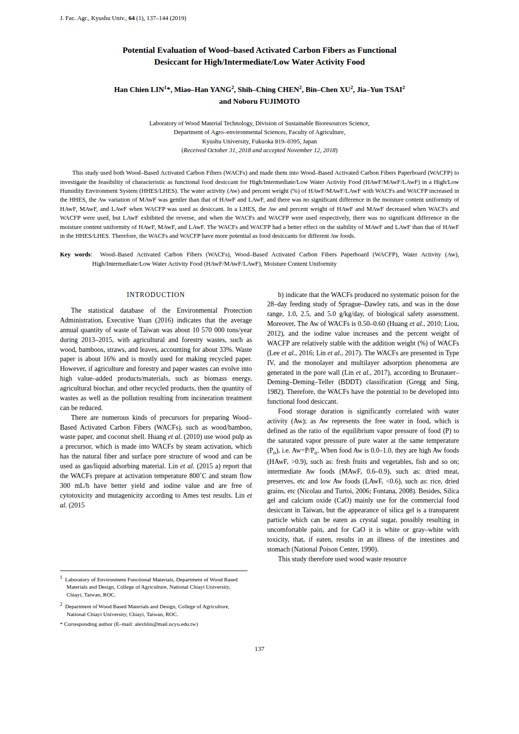J. Fac. Agr., Kyushu Univ., 64 (1), 137–144 (2019)
Potential Evaluation of Wood–based Activated Carbon Fibers as Functional
Desiccant for High/Intermediate/Low Water Activity Food
Han Chien LIN1*, Miao–Han YANG2, Shih–Ching CHEN2, Bin–Chen XU2, Jia–Yun TSAI2
and Noboru FUJIMOTO
Laboratory of Wood Material Technology, Division of Sustainable Bioresources Science,
Department of Agro–environmental Sciences, Faculty of Agriculture,
Kyushu University, Fukuoka 819–0395, Japan
(Received October 31, 2018 and accepted November 12, 2018)
This study used both Wood–Based Activated Carbon Fibers (WACFs) and made them into Wood–Based Activated Carbon Fibers Paperboard (WACFP) to investigate the feasibility of characteristic as functional food desiccant for High/Intermediate/Low Water Activity Food (HAwF/MAwF/LAwF) in a High/Low Humidity Environment System (HHES/LHES). The water activity (Aw) and percent weight (%) of HAwF/MAwF/LAwF with WACFs and WACFP increased in the HHES, the Aw variation of MAwF was gentler than that of HAwF and LAwF, and there was no significant difference in the moisture content uniformity of HAwF, MAwF, and LAwF when WACFP was used as desiccant. In a LHES, the Aw and percent weight of HAwF and MAwF decreased when WACFs and WACFP were used, but LAwF exhibited the reverse, and when the WACFs and WACFP were used respectively, there was no significant difference in the moisture content uniformity of HAwF, MAwF, and LAwF. The WACFs and WACFP had a better effect on the stability of MAwF and LAwF than that of HAwF in the HHES/LHES. Therefore, the WACFs and WACFP have more potential as food desiccants for different Aw foods.
Key words: Wood–Based Activated Carbon Fibers (WACFs), Wood–Based Activated Carbon Fibers Paperboard (WACFP), Water Activity (Aw), High/Intermediate/Low Water Activity Food (HAwF/MAwF/LAwF), Moisture Content Uniformity
INTRODUCTION
The statistical database of the Environmental Protection Administration, Executive Yuan (2016) indicates that the average annual quantity of waste of Taiwan was about 10 570 000 tons/year during 2013–2015, with agricultural and forestry wastes, such as wood, bamboos, straws, and leaves, accounting for about 33%. Waste paper is about 16% and is mostly used for making recycled paper. However, if agriculture and forestry and paper wastes can evolve into high value–added products/materials, such as biomass energy, agricultural biochar, and other recycled products, then the quantity of wastes as well as the pollution resulting from incineration treatment can be reduced.
There are numerous kinds of precursors for preparing Wood–Based Activated Carbon Fibers (WACFs), such as wood/bamboo, waste paper, and coconut shell. Huang et al. (2010) use wood pulp as a precursor, which is made into WACFs by steam activation, which has the natural fiber and surface pore structure of wood and can be used as gas/liquid adsorbing material. Lin et al. (2015 a) report that the WACFs prepare at activation temperature 800˚C and steam flow 300 mL/h have better yield and iodine value and are free of cytotoxicity and mutagenicity according to Ames test results. Lin et al. (2015
b) indicate that the WACFs produced no systematic poison for the 28–day feeding study of Sprague–Dawley rats, and was in the dose range, 1.0, 2.5, and 5.0 g/kg/day, of biological safety assessment. Moreover, The Aw of WACFs is 0.50–0.60 (Huang et al., 2010; Liou, 2012), and the iodine value increases and the percent weight of WACFP are relatively stable with the addition weight (%) of WACFs (Lee et al., 2016; Lin et al., 2017). The WACFs are presented in Type IV, and the monolayer and multilayer adsorption phenomena are generated in the pore wall (Lin et al., 2017), according to Brunauer–Deming–Deming–Teller (BDDT) classification (Gregg and Sing, 1982). Therefore, the WACFs have the potential to be developed into functional food desiccant.
Food storage duration is significantly correlated with water activity (Aw); as Aw represents the free water in food, which is defined as the ratio of the equilibrium vapor pressure of food (P) to the saturated vapor pressure of pure water at the same temperature (Po), i.e. Aw=P/Po. When food Aw is 0.0–1.0, they are high Aw foods (HAwF, >0.9), such as: fresh fruits and vegetables, fish and so on; intermediate Aw foods (MAwF, 0.6–0.9), such as: dried meat, preserves, etc and low Aw foods (LAwF, <0.6), such as: rice, dried grains, etc (Nicolau and Turtoi, 2006; Fontana, 2008). Besides, Silica gel and calcium oxide (CaO) mainly use for the commercial food desiccant in Taiwan, but the appearance of silica gel is a transparent particle which can be eaten as crystal sugar, possibly resulting in uncomfortable pain, and for CaO it is white or gray–white with toxicity, that, if eaten, results in an illness of the intestines and stomach (National Poison Center, 1990).
This study therefore used wood waste resource
1 Laboratory of Environment Functional Materials, Department of Wood Based Materials and Design, College of Agriculture, National Chiayi University, Chiayi, Taiwan, ROC.
2 Department of Wood Based Materials and Design, College of Agriculture, National Chiayi University, Chiayi, Taiwan, ROC.
* Corresponding author (E–mail: alexhlin@mail.ncyu.edu.tw)
137